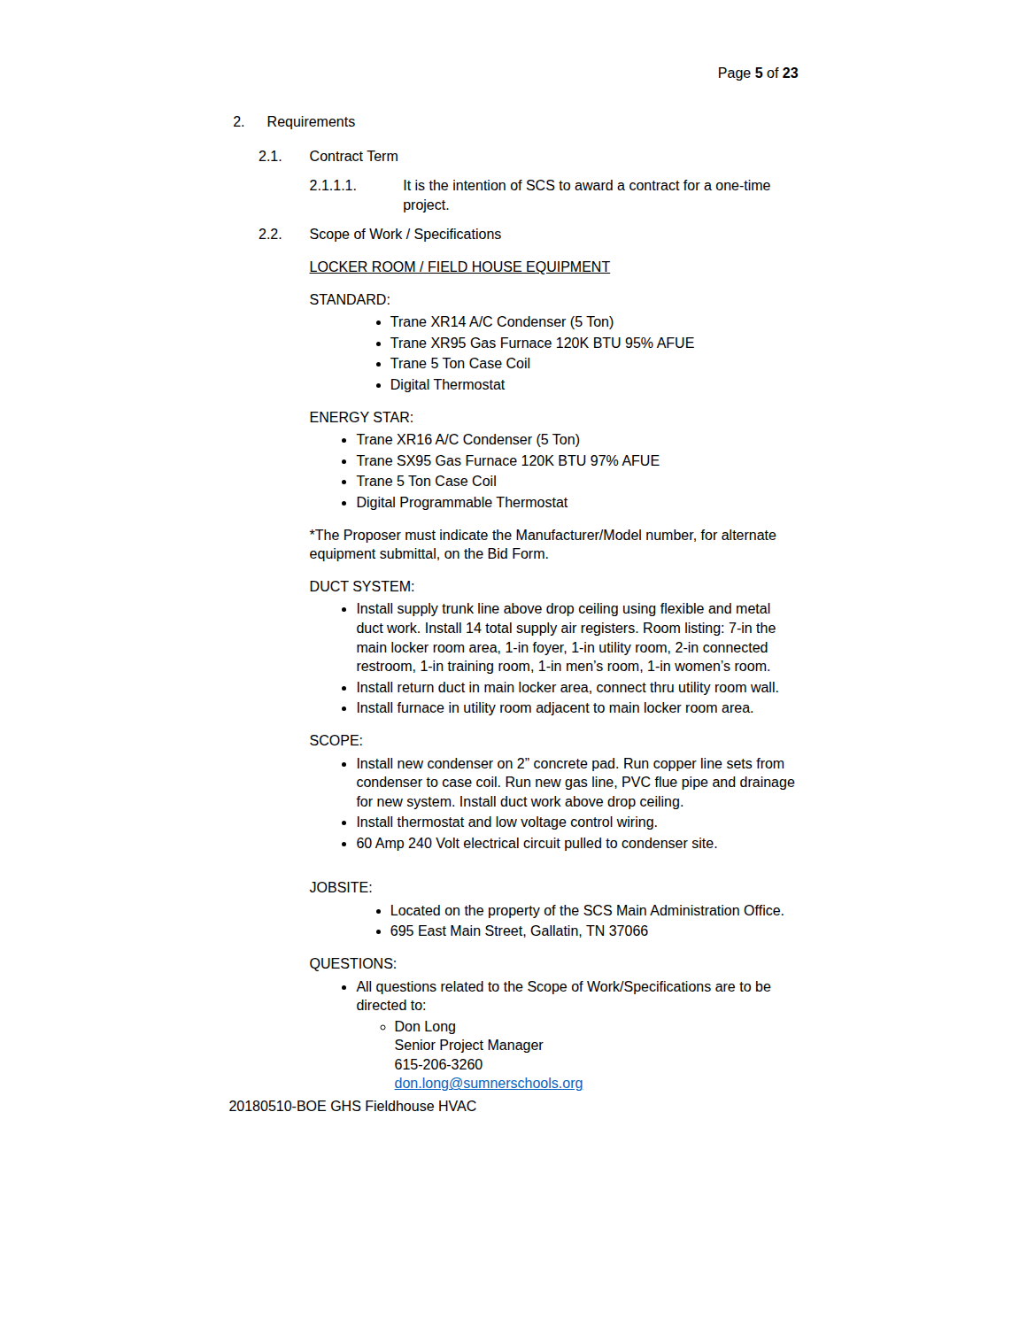Page 5 of 23
2. Requirements
2.1. Contract Term
2.1.1.1. It is the intention of SCS to award a contract for a one-time project.
2.2. Scope of Work / Specifications
LOCKER ROOM / FIELD HOUSE EQUIPMENT
STANDARD:
Trane XR14 A/C Condenser (5 Ton)
Trane XR95 Gas Furnace 120K BTU 95% AFUE
Trane 5 Ton Case Coil
Digital Thermostat
ENERGY STAR:
Trane XR16 A/C Condenser (5 Ton)
Trane SX95 Gas Furnace 120K BTU 97% AFUE
Trane 5 Ton Case Coil
Digital Programmable Thermostat
*The Proposer must indicate the Manufacturer/Model number, for alternate equipment submittal, on the Bid Form.
DUCT SYSTEM:
Install supply trunk line above drop ceiling using flexible and metal duct work. Install 14 total supply air registers. Room listing: 7-in the main locker room area, 1-in foyer, 1-in utility room, 2-in connected restroom, 1-in training room, 1-in men’s room, 1-in women’s room.
Install return duct in main locker area, connect thru utility room wall.
Install furnace in utility room adjacent to main locker room area.
SCOPE:
Install new condenser on 2” concrete pad. Run copper line sets from condenser to case coil. Run new gas line, PVC flue pipe and drainage for new system. Install duct work above drop ceiling.
Install thermostat and low voltage control wiring.
60 Amp 240 Volt electrical circuit pulled to condenser site.
JOBSITE:
Located on the property of the SCS Main Administration Office.
695 East Main Street, Gallatin, TN 37066
QUESTIONS:
All questions related to the Scope of Work/Specifications are to be directed to:
Don Long
Senior Project Manager
615-206-3260
don.long@sumnerschools.org
20180510-BOE GHS Fieldhouse HVAC